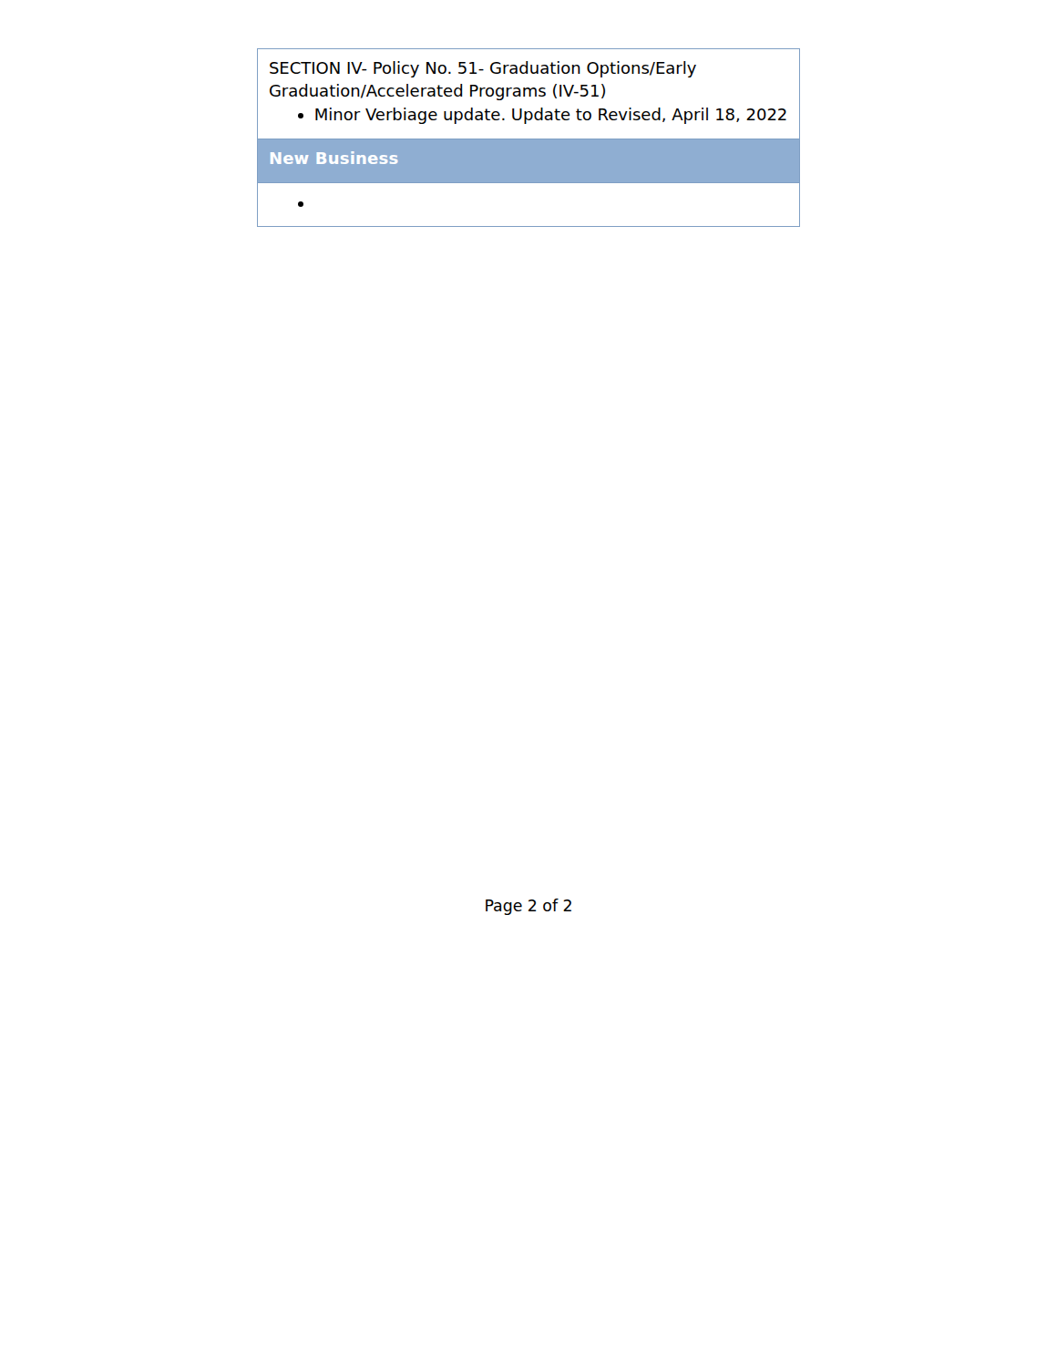| SECTION IV- Policy No. 51- Graduation Options/Early Graduation/Accelerated Programs (IV-51) Minor Verbiage update. Update to Revised, April 18, 2022 |
| New Business |
Page 2 of 2